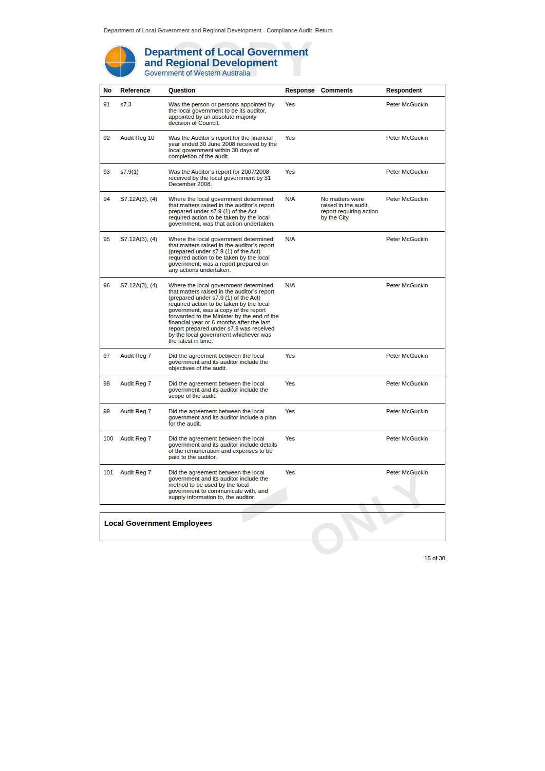COPY
ONLY
Department of Local Government and Regional Development - Compliance Audit Return
Department of Local Government
and Regional Development
Government of Western Australia
| No | Reference | Question | Response | Comments | Respondent |
| --- | --- | --- | --- | --- | --- |
| 91 | s7.3 | Was the person or persons appointed by the local government to be its auditor, appointed by an absolute majority decision of Council. | Yes | | Peter McGuckin |
| 92 | Audit Reg 10 | Was the Auditor’s report for the financial year ended 30 June 2008 received by the local government within 30 days of completion of the audit. | Yes | | Peter McGuckin |
| 93 | s7.9(1) | Was the Auditor’s report for 2007/2008 received by the local government by 31 December 2008. | Yes | | Peter McGuckin |
| 94 | S7.12A(3), (4) | Where the local government determined that matters raised in the auditor’s report prepared under s7.9 (1) of the Act required action to be taken by the local government, was that action undertaken. | N/A | No matters were raised in the audit report requiring action by the City. | Peter McGuckin |
| 95 | S7.12A(3), (4) | Where the local government determined that matters raised in the auditor’s report (prepared under s7.9 (1) of the Act) required action to be taken by the local government, was a report prepared on any actions undertaken. | N/A | | Peter McGuckin |
| 96 | S7.12A(3), (4) | Where the local government determined that matters raised in the auditor’s report (prepared under s7.9 (1) of the Act) required action to be taken by the local government, was a copy of the report forwarded to the Minister by the end of the financial year or 6 months after the last report prepared under s7.9 was received by the local government whichever was the latest in time. | N/A | | Peter McGuckin |
| 97 | Audit Reg 7 | Did the agreement between the local government and its auditor include the objectives of the audit. | Yes | | Peter McGuckin |
| 98 | Audit Reg 7 | Did the agreement between the local government and its auditor include the scope of the audit. | Yes | | Peter McGuckin |
| 99 | Audit Reg 7 | Did the agreement between the local government and its auditor include a plan for the audit. | Yes | | Peter McGuckin |
| 100 | Audit Reg 7 | Did the agreement between the local government and its auditor include details of the remuneration and expenses to be paid to the auditor. | Yes | | Peter McGuckin |
| 101 | Audit Reg 7 | Did the agreement between the local government and its auditor include the method to be used by the local government to communicate with, and supply information to, the auditor. | Yes | | Peter McGuckin |
Local Government Employees
15 of 30